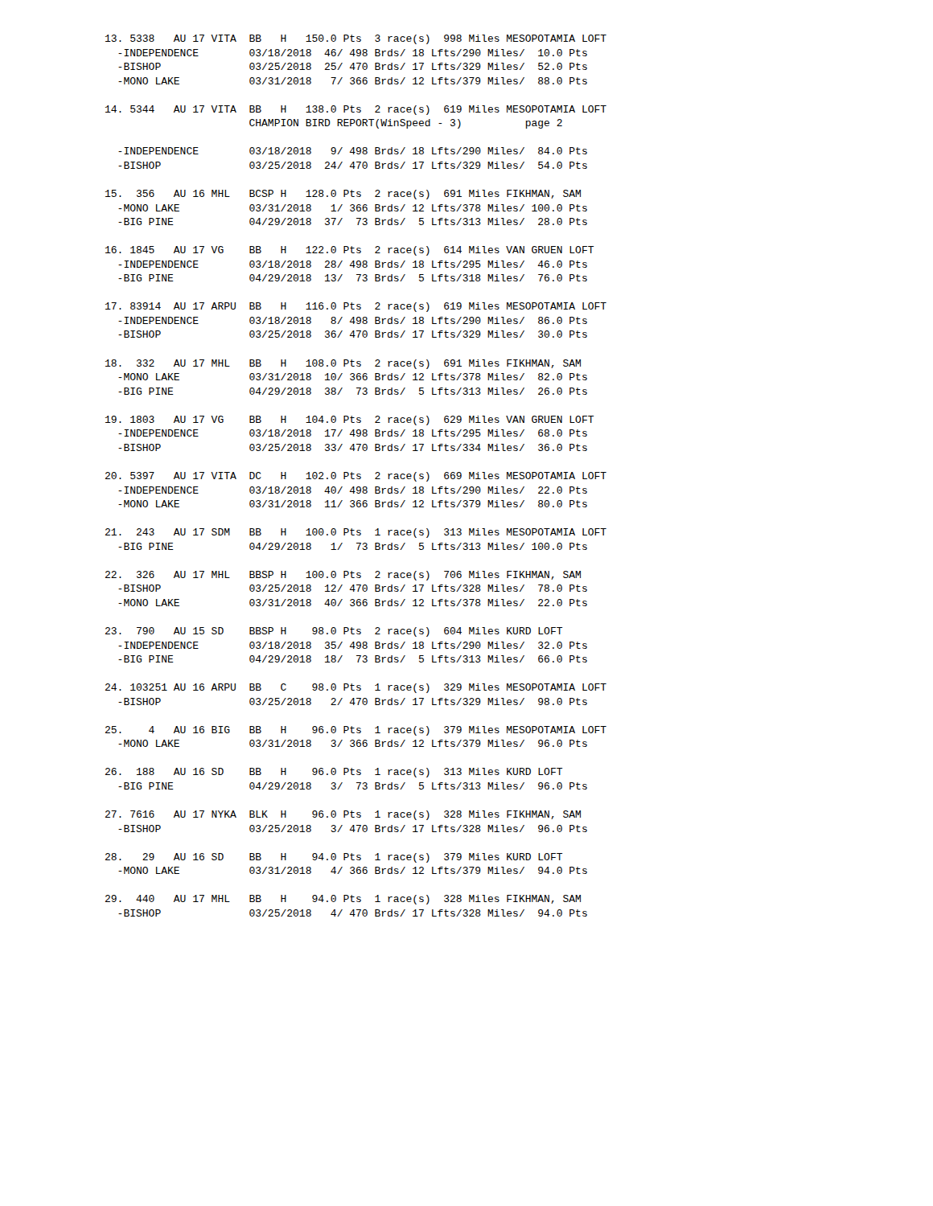13. 5338   AU 17 VITA  BB   H   150.0 Pts  3 race(s)  998 Miles MESOPOTAMIA LOFT
  -INDEPENDENCE        03/18/2018  46/ 498 Brds/ 18 Lfts/290 Miles/  10.0 Pts
  -BISHOP              03/25/2018  25/ 470 Brds/ 17 Lfts/329 Miles/  52.0 Pts
  -MONO LAKE           03/31/2018   7/ 366 Brds/ 12 Lfts/379 Miles/  88.0 Pts
14. 5344   AU 17 VITA  BB   H   138.0 Pts  2 race(s)  619 Miles MESOPOTAMIA LOFT
                       CHAMPION BIRD REPORT(WinSpeed - 3)          page 2

  -INDEPENDENCE        03/18/2018   9/ 498 Brds/ 18 Lfts/290 Miles/  84.0 Pts
  -BISHOP              03/25/2018  24/ 470 Brds/ 17 Lfts/329 Miles/  54.0 Pts
15.  356   AU 16 MHL   BCSP H   128.0 Pts  2 race(s)  691 Miles FIKHMAN, SAM
  -MONO LAKE           03/31/2018   1/ 366 Brds/ 12 Lfts/378 Miles/ 100.0 Pts
  -BIG PINE            04/29/2018  37/  73 Brds/  5 Lfts/313 Miles/  28.0 Pts
16. 1845   AU 17 VG    BB   H   122.0 Pts  2 race(s)  614 Miles VAN GRUEN LOFT
  -INDEPENDENCE        03/18/2018  28/ 498 Brds/ 18 Lfts/295 Miles/  46.0 Pts
  -BIG PINE            04/29/2018  13/  73 Brds/  5 Lfts/318 Miles/  76.0 Pts
17. 83914  AU 17 ARPU  BB   H   116.0 Pts  2 race(s)  619 Miles MESOPOTAMIA LOFT
  -INDEPENDENCE        03/18/2018   8/ 498 Brds/ 18 Lfts/290 Miles/  86.0 Pts
  -BISHOP              03/25/2018  36/ 470 Brds/ 17 Lfts/329 Miles/  30.0 Pts
18.  332   AU 17 MHL   BB   H   108.0 Pts  2 race(s)  691 Miles FIKHMAN, SAM
  -MONO LAKE           03/31/2018  10/ 366 Brds/ 12 Lfts/378 Miles/  82.0 Pts
  -BIG PINE            04/29/2018  38/  73 Brds/  5 Lfts/313 Miles/  26.0 Pts
19. 1803   AU 17 VG    BB   H   104.0 Pts  2 race(s)  629 Miles VAN GRUEN LOFT
  -INDEPENDENCE        03/18/2018  17/ 498 Brds/ 18 Lfts/295 Miles/  68.0 Pts
  -BISHOP              03/25/2018  33/ 470 Brds/ 17 Lfts/334 Miles/  36.0 Pts
20. 5397   AU 17 VITA  DC   H   102.0 Pts  2 race(s)  669 Miles MESOPOTAMIA LOFT
  -INDEPENDENCE        03/18/2018  40/ 498 Brds/ 18 Lfts/290 Miles/  22.0 Pts
  -MONO LAKE           03/31/2018  11/ 366 Brds/ 12 Lfts/379 Miles/  80.0 Pts
21.  243   AU 17 SDM   BB   H   100.0 Pts  1 race(s)  313 Miles MESOPOTAMIA LOFT
  -BIG PINE            04/29/2018   1/  73 Brds/  5 Lfts/313 Miles/ 100.0 Pts
22.  326   AU 17 MHL   BBSP H   100.0 Pts  2 race(s)  706 Miles FIKHMAN, SAM
  -BISHOP              03/25/2018  12/ 470 Brds/ 17 Lfts/328 Miles/  78.0 Pts
  -MONO LAKE           03/31/2018  40/ 366 Brds/ 12 Lfts/378 Miles/  22.0 Pts
23.  790   AU 15 SD    BBSP H    98.0 Pts  2 race(s)  604 Miles KURD LOFT
  -INDEPENDENCE        03/18/2018  35/ 498 Brds/ 18 Lfts/290 Miles/  32.0 Pts
  -BIG PINE            04/29/2018  18/  73 Brds/  5 Lfts/313 Miles/  66.0 Pts
24. 103251 AU 16 ARPU  BB   C    98.0 Pts  1 race(s)  329 Miles MESOPOTAMIA LOFT
  -BISHOP              03/25/2018   2/ 470 Brds/ 17 Lfts/329 Miles/  98.0 Pts
25.    4   AU 16 BIG   BB   H    96.0 Pts  1 race(s)  379 Miles MESOPOTAMIA LOFT
  -MONO LAKE           03/31/2018   3/ 366 Brds/ 12 Lfts/379 Miles/  96.0 Pts
26.  188   AU 16 SD    BB   H    96.0 Pts  1 race(s)  313 Miles KURD LOFT
  -BIG PINE            04/29/2018   3/  73 Brds/  5 Lfts/313 Miles/  96.0 Pts
27. 7616   AU 17 NYKA  BLK  H    96.0 Pts  1 race(s)  328 Miles FIKHMAN, SAM
  -BISHOP              03/25/2018   3/ 470 Brds/ 17 Lfts/328 Miles/  96.0 Pts
28.   29   AU 16 SD    BB   H    94.0 Pts  1 race(s)  379 Miles KURD LOFT
  -MONO LAKE           03/31/2018   4/ 366 Brds/ 12 Lfts/379 Miles/  94.0 Pts
29.  440   AU 17 MHL   BB   H    94.0 Pts  1 race(s)  328 Miles FIKHMAN, SAM
  -BISHOP              03/25/2018   4/ 470 Brds/ 17 Lfts/328 Miles/  94.0 Pts